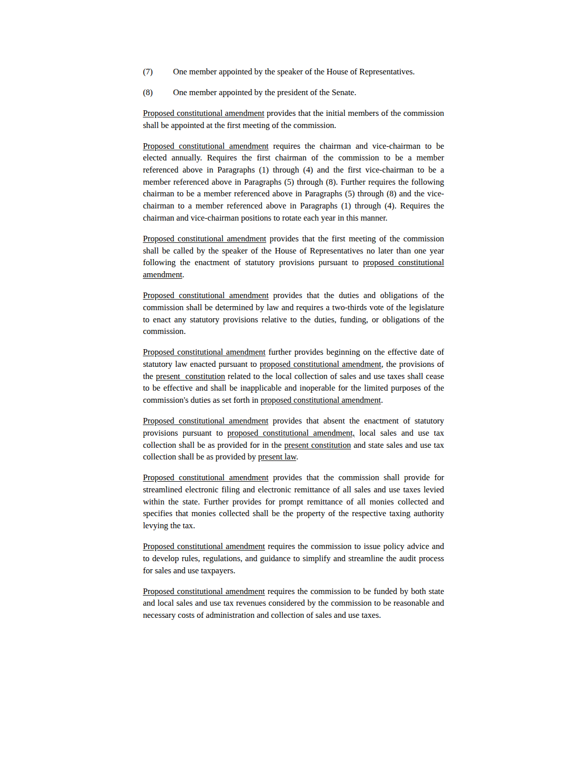(7) One member appointed by the speaker of the House of Representatives.
(8) One member appointed by the president of the Senate.
Proposed constitutional amendment provides that the initial members of the commission shall be appointed at the first meeting of the commission.
Proposed constitutional amendment requires the chairman and vice-chairman to be elected annually. Requires the first chairman of the commission to be a member referenced above in Paragraphs (1) through (4) and the first vice-chairman to be a member referenced above in Paragraphs (5) through (8). Further requires the following chairman to be a member referenced above in Paragraphs (5) through (8) and the vice-chairman to a member referenced above in Paragraphs (1) through (4). Requires the chairman and vice-chairman positions to rotate each year in this manner.
Proposed constitutional amendment provides that the first meeting of the commission shall be called by the speaker of the House of Representatives no later than one year following the enactment of statutory provisions pursuant to proposed constitutional amendment.
Proposed constitutional amendment provides that the duties and obligations of the commission shall be determined by law and requires a two-thirds vote of the legislature to enact any statutory provisions relative to the duties, funding, or obligations of the commission.
Proposed constitutional amendment further provides beginning on the effective date of statutory law enacted pursuant to proposed constitutional amendment, the provisions of the present constitution related to the local collection of sales and use taxes shall cease to be effective and shall be inapplicable and inoperable for the limited purposes of the commission's duties as set forth in proposed constitutional amendment.
Proposed constitutional amendment provides that absent the enactment of statutory provisions pursuant to proposed constitutional amendment, local sales and use tax collection shall be as provided for in the present constitution and state sales and use tax collection shall be as provided by present law.
Proposed constitutional amendment provides that the commission shall provide for streamlined electronic filing and electronic remittance of all sales and use taxes levied within the state. Further provides for prompt remittance of all monies collected and specifies that monies collected shall be the property of the respective taxing authority levying the tax.
Proposed constitutional amendment requires the commission to issue policy advice and to develop rules, regulations, and guidance to simplify and streamline the audit process for sales and use taxpayers.
Proposed constitutional amendment requires the commission to be funded by both state and local sales and use tax revenues considered by the commission to be reasonable and necessary costs of administration and collection of sales and use taxes.